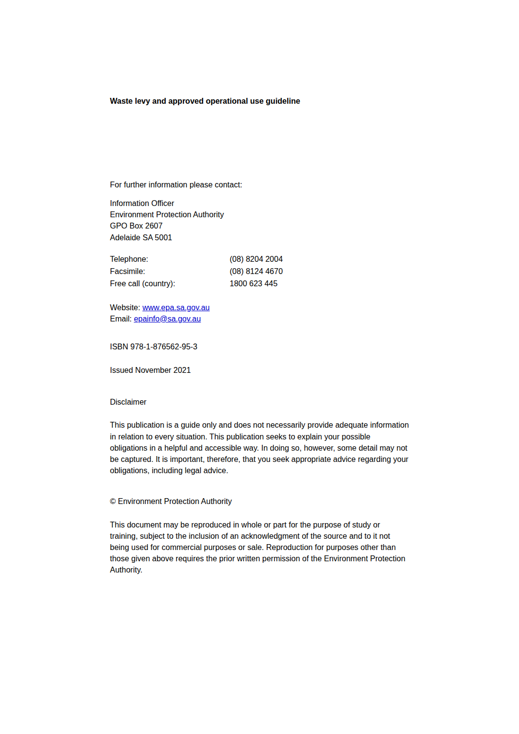Waste levy and approved operational use guideline
For further information please contact:
Information Officer
Environment Protection Authority
GPO Box 2607
Adelaide SA 5001
| Telephone: | (08) 8204 2004 |
| Facsimile: | (08) 8124 4670 |
| Free call (country): | 1800 623 445 |
Website: www.epa.sa.gov.au
Email: epainfo@sa.gov.au
ISBN 978-1-876562-95-3
Issued November 2021
Disclaimer
This publication is a guide only and does not necessarily provide adequate information in relation to every situation. This publication seeks to explain your possible obligations in a helpful and accessible way. In doing so, however, some detail may not be captured. It is important, therefore, that you seek appropriate advice regarding your obligations, including legal advice.
© Environment Protection Authority
This document may be reproduced in whole or part for the purpose of study or training, subject to the inclusion of an acknowledgment of the source and to it not being used for commercial purposes or sale. Reproduction for purposes other than those given above requires the prior written permission of the Environment Protection Authority.